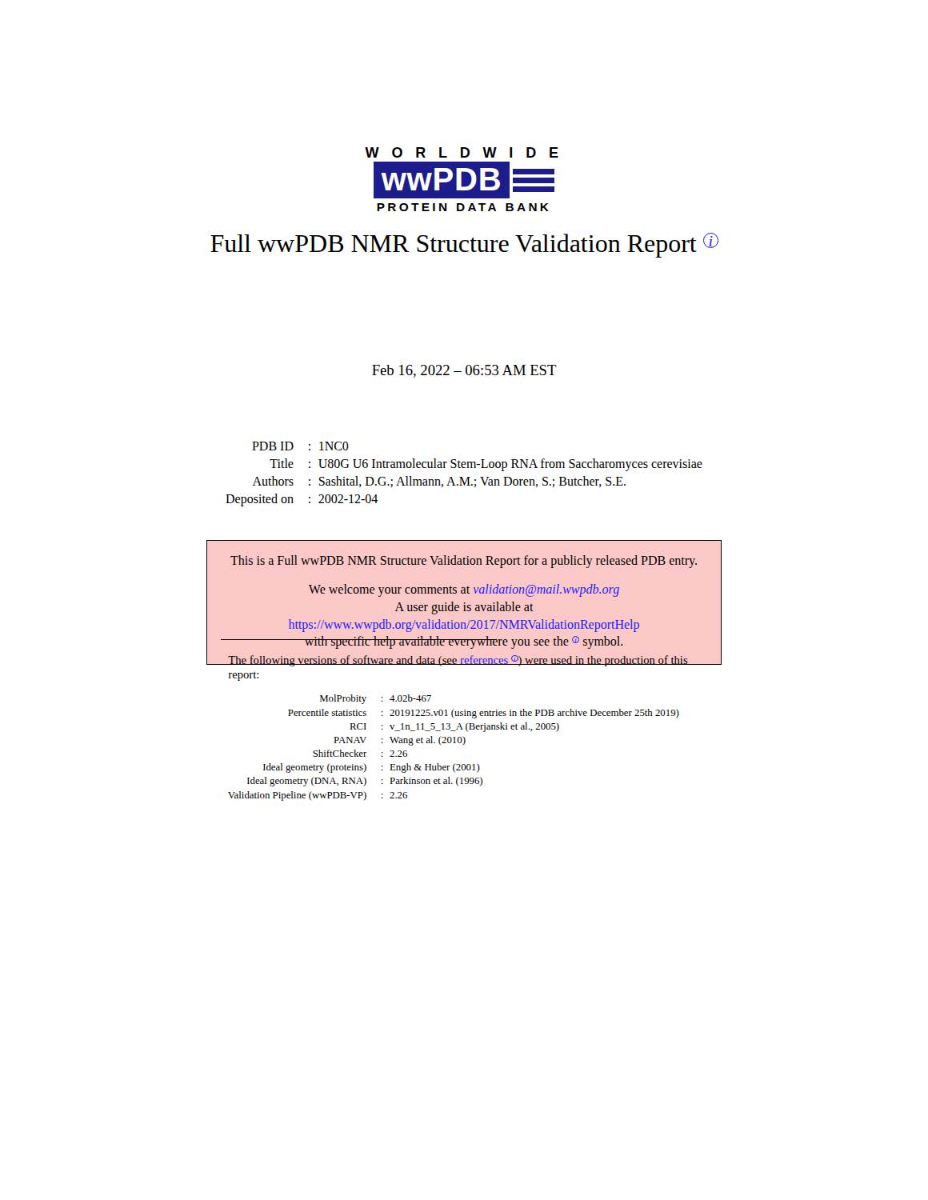W O R L D W I D E
wwPDB
PROTEIN DATA BANK
Full wwPDB NMR Structure Validation Report i
Feb 16, 2022 – 06:53 AM EST
| PDB ID | : | 1NC0 |
| Title | : | U80G U6 Intramolecular Stem-Loop RNA from Saccharomyces cerevisiae |
| Authors | : | Sashital, D.G.; Allmann, A.M.; Van Doren, S.; Butcher, S.E. |
| Deposited on | : | 2002-12-04 |
This is a Full wwPDB NMR Structure Validation Report for a publicly released PDB entry.
We welcome your comments at validation@mail.wwpdb.org
A user guide is available at
https://www.wwpdb.org/validation/2017/NMRValidationReportHelp
with specific help available everywhere you see the i symbol.
The following versions of software and data (see references i) were used in the production of this report:
| MolProbity | : | 4.02b-467 |
| Percentile statistics | : | 20191225.v01 (using entries in the PDB archive December 25th 2019) |
| RCI | : | v_1n_11_5_13_A (Berjanski et al., 2005) |
| PANAV | : | Wang et al. (2010) |
| ShiftChecker | : | 2.26 |
| Ideal geometry (proteins) | : | Engh & Huber (2001) |
| Ideal geometry (DNA, RNA) | : | Parkinson et al. (1996) |
| Validation Pipeline (wwPDB-VP) | : | 2.26 |